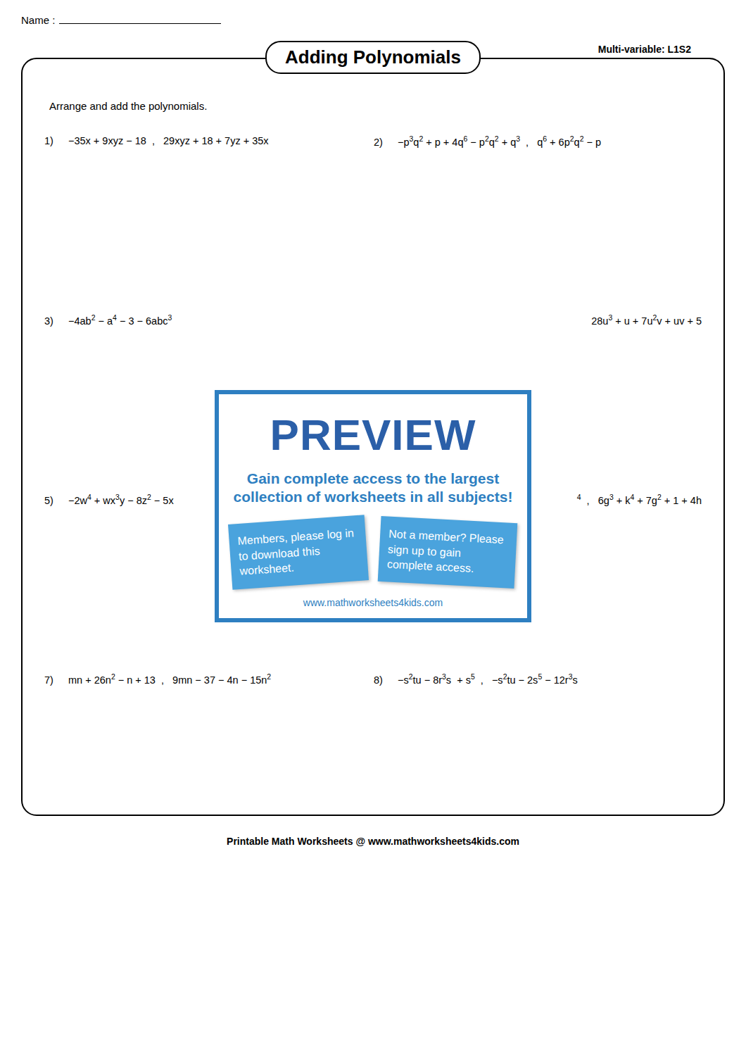Name :
Adding Polynomials
Multi-variable: L1S2
Arrange and add the polynomials.
| 1) −35x + 9xyz − 18 , 29xyz + 18 + 7yz + 35x | 2) −p 3 q 2 + p + 4q 6 − p 2 q 2 + q 3 , q 6 + 6p 2 q 2 − p |
| 3) −4ab 2 − a 4 − 3 − 6abc 3 | 28u 3 + u + 7u 2 v + uv + 5 |
| 5) −2w 4 + wx 3 y − 8z 2 − 5x | 4 , 6g 3 + k 4 + 7g 2 + 1 + 4h |
| 7) mn + 26n 2 − n + 13 , 9mn − 37 − 4n − 15n 2 | 8) −s 2 tu − 8r 3 s + s 5 , −s 2 tu − 2s 5 − 12r 3 s |
PREVIEW
Gain complete access to the largest
collection of worksheets in all subjects!
Members, please log in to download this worksheet.
Not a member? Please sign up to gain complete access.
www.mathworksheets4kids.com
Printable Math Worksheets @ www.mathworksheets4kids.com